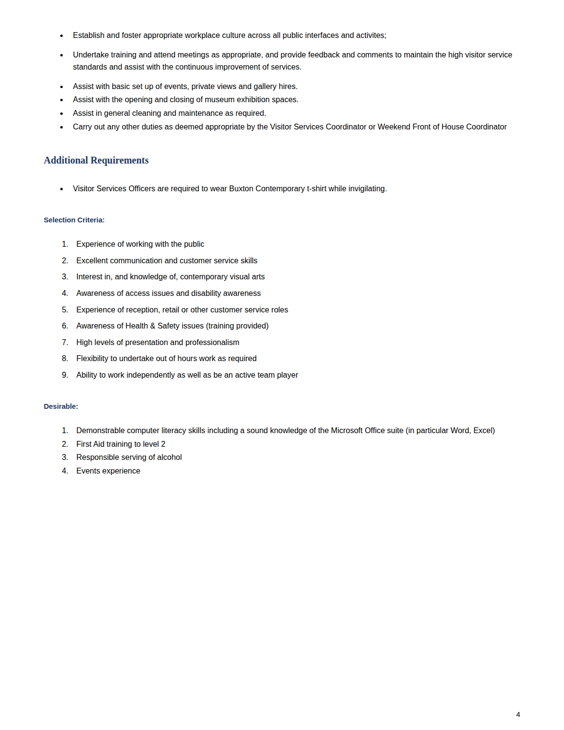Establish and foster appropriate workplace culture across all public interfaces and activites;
Undertake training and attend meetings as appropriate, and provide feedback and comments to maintain the high visitor service standards and assist with the continuous improvement of services.
Assist with basic set up of events, private views and gallery hires.
Assist with the opening and closing of museum exhibition spaces.
Assist in general cleaning and maintenance as required.
Carry out any other duties as deemed appropriate by the Visitor Services Coordinator or Weekend Front of House Coordinator
Additional Requirements
Visitor Services Officers are required to wear Buxton Contemporary t-shirt while invigilating.
Selection Criteria:
Experience of working with the public
Excellent communication and customer service skills
Interest in, and knowledge of, contemporary visual arts
Awareness of access issues and disability awareness
Experience of reception, retail or other customer service roles
Awareness of Health & Safety issues (training provided)
High levels of presentation and professionalism
Flexibility to undertake out of hours work as required
Ability to work independently as well as be an active team player
Desirable:
Demonstrable computer literacy skills including a sound knowledge of the Microsoft Office suite (in particular Word, Excel)
First Aid training to level 2
Responsible serving of alcohol
Events experience
4